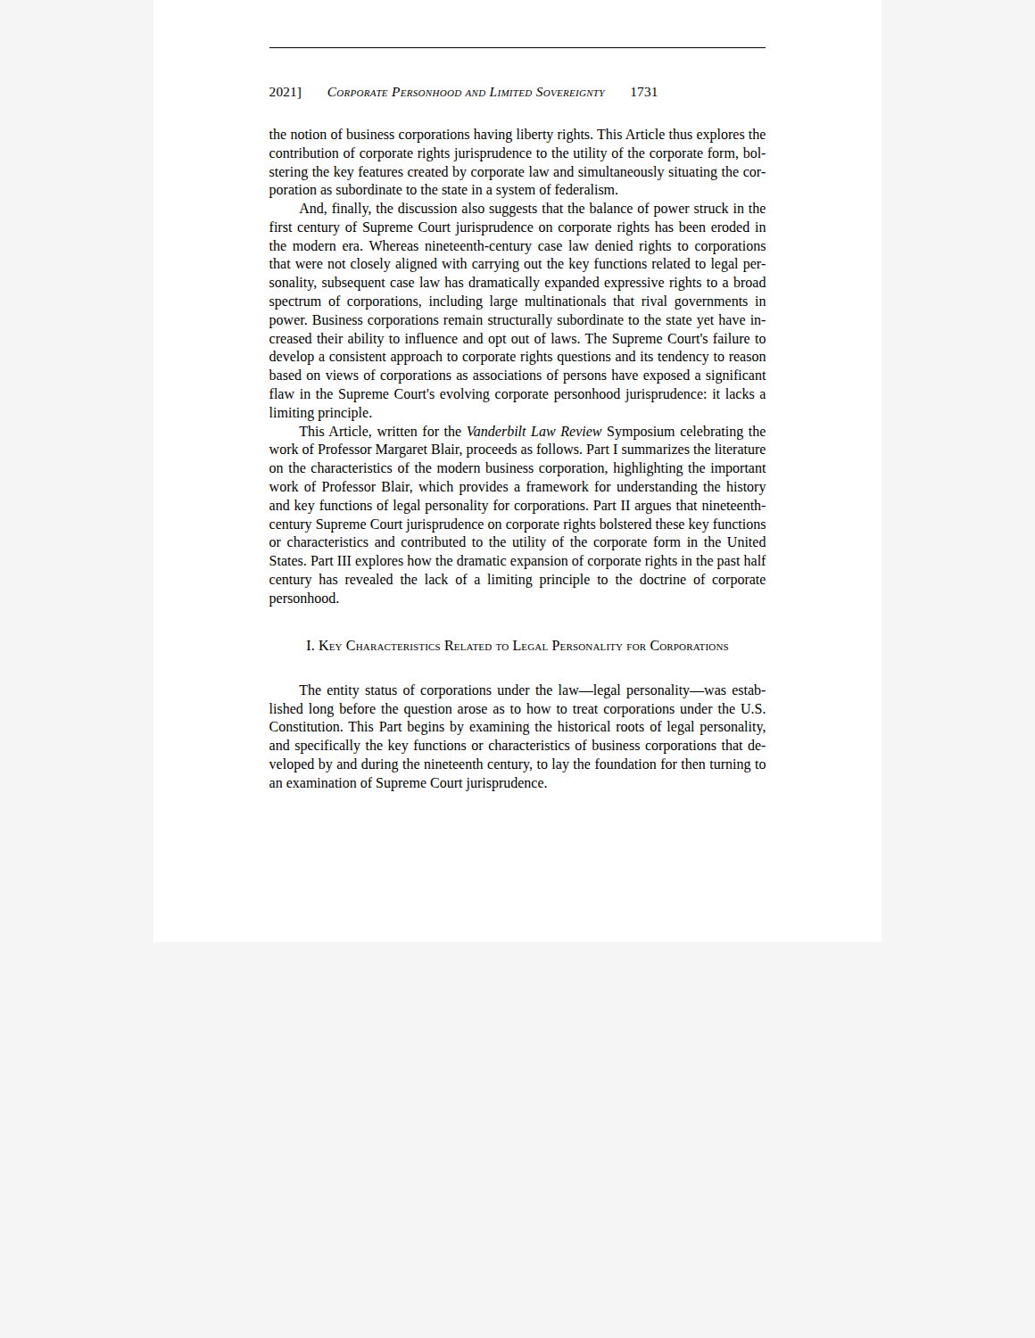2021] Corporate Personhood and Limited Sovereignty 1731
the notion of business corporations having liberty rights. This Article thus explores the contribution of corporate rights jurisprudence to the utility of the corporate form, bolstering the key features created by corporate law and simultaneously situating the corporation as subordinate to the state in a system of federalism.
And, finally, the discussion also suggests that the balance of power struck in the first century of Supreme Court jurisprudence on corporate rights has been eroded in the modern era. Whereas nineteenth-century case law denied rights to corporations that were not closely aligned with carrying out the key functions related to legal personality, subsequent case law has dramatically expanded expressive rights to a broad spectrum of corporations, including large multinationals that rival governments in power. Business corporations remain structurally subordinate to the state yet have increased their ability to influence and opt out of laws. The Supreme Court's failure to develop a consistent approach to corporate rights questions and its tendency to reason based on views of corporations as associations of persons have exposed a significant flaw in the Supreme Court's evolving corporate personhood jurisprudence: it lacks a limiting principle.
This Article, written for the Vanderbilt Law Review Symposium celebrating the work of Professor Margaret Blair, proceeds as follows. Part I summarizes the literature on the characteristics of the modern business corporation, highlighting the important work of Professor Blair, which provides a framework for understanding the history and key functions of legal personality for corporations. Part II argues that nineteenth-century Supreme Court jurisprudence on corporate rights bolstered these key functions or characteristics and contributed to the utility of the corporate form in the United States. Part III explores how the dramatic expansion of corporate rights in the past half century has revealed the lack of a limiting principle to the doctrine of corporate personhood.
I. Key Characteristics Related to Legal Personality for Corporations
The entity status of corporations under the law—legal personality—was established long before the question arose as to how to treat corporations under the U.S. Constitution. This Part begins by examining the historical roots of legal personality, and specifically the key functions or characteristics of business corporations that developed by and during the nineteenth century, to lay the foundation for then turning to an examination of Supreme Court jurisprudence.